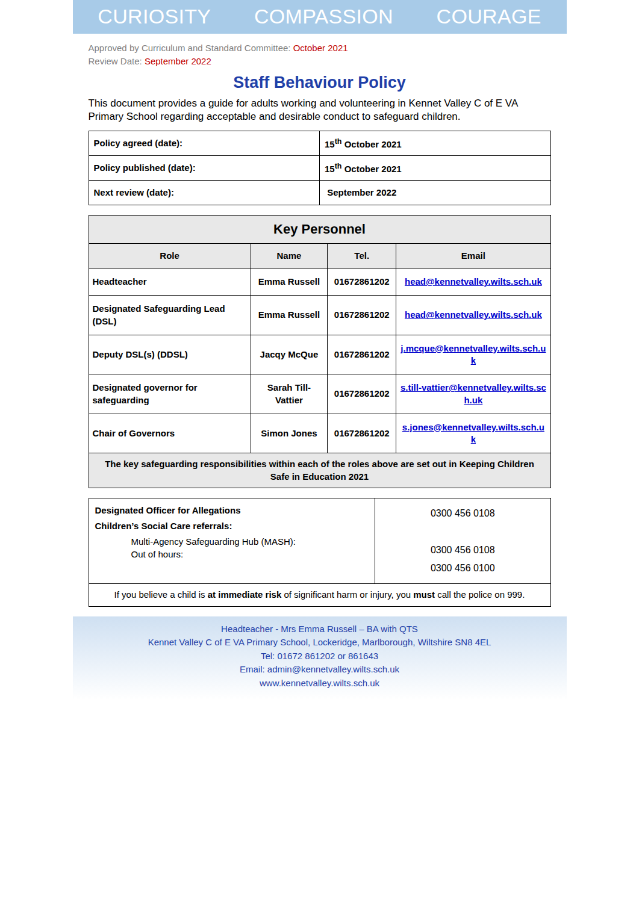CURIOSITY COMPASSION COURAGE
Approved by Curriculum and Standard Committee: October 2021
Review Date: September 2022
Staff Behaviour Policy
This document provides a guide for adults working and volunteering in Kennet Valley C of E VA Primary School regarding acceptable and desirable conduct to safeguard children.
| Policy agreed (date): | 15 th October 2021 |
| Policy published (date): | 15 th October 2021 |
| Next review (date): | September 2022 |
| Key Personnel |
| --- |
| Role | Name | Tel. | Email |
| Headteacher | Emma Russell | 01672861202 | head@kennetvalley.wilts.sch.uk |
| Designated Safeguarding Lead (DSL) | Emma Russell | 01672861202 | head@kennetvalley.wilts.sch.uk |
| Deputy DSL(s) (DDSL) | Jacqy McQue | 01672861202 | j.mcque@kennetvalley.wilts.sch.uk |
| Designated governor for safeguarding | Sarah Till-Vattier | 01672861202 | s.till-vattier@kennetvalley.wilts.sch.uk |
| Chair of Governors | Simon Jones | 01672861202 | s.jones@kennetvalley.wilts.sch.uk |
| The key safeguarding responsibilities within each of the roles above are set out in Keeping Children Safe in Education 2021 |
| Designated Officer for Allegations Children’s Social Care referrals: Multi-Agency Safeguarding Hub (MASH): Out of hours: | 0300 456 0108 0300 456 0108 0300 456 0100 |
| If you believe a child is at immediate risk of significant harm or injury, you must call the police on 999. |
Headteacher - Mrs Emma Russell – BA with QTS
Kennet Valley C of E VA Primary School, Lockeridge, Marlborough, Wiltshire SN8 4EL
Tel: 01672 861202 or 861643
Email: admin@kennetvalley.wilts.sch.uk
www.kennetvalley.wilts.sch.uk